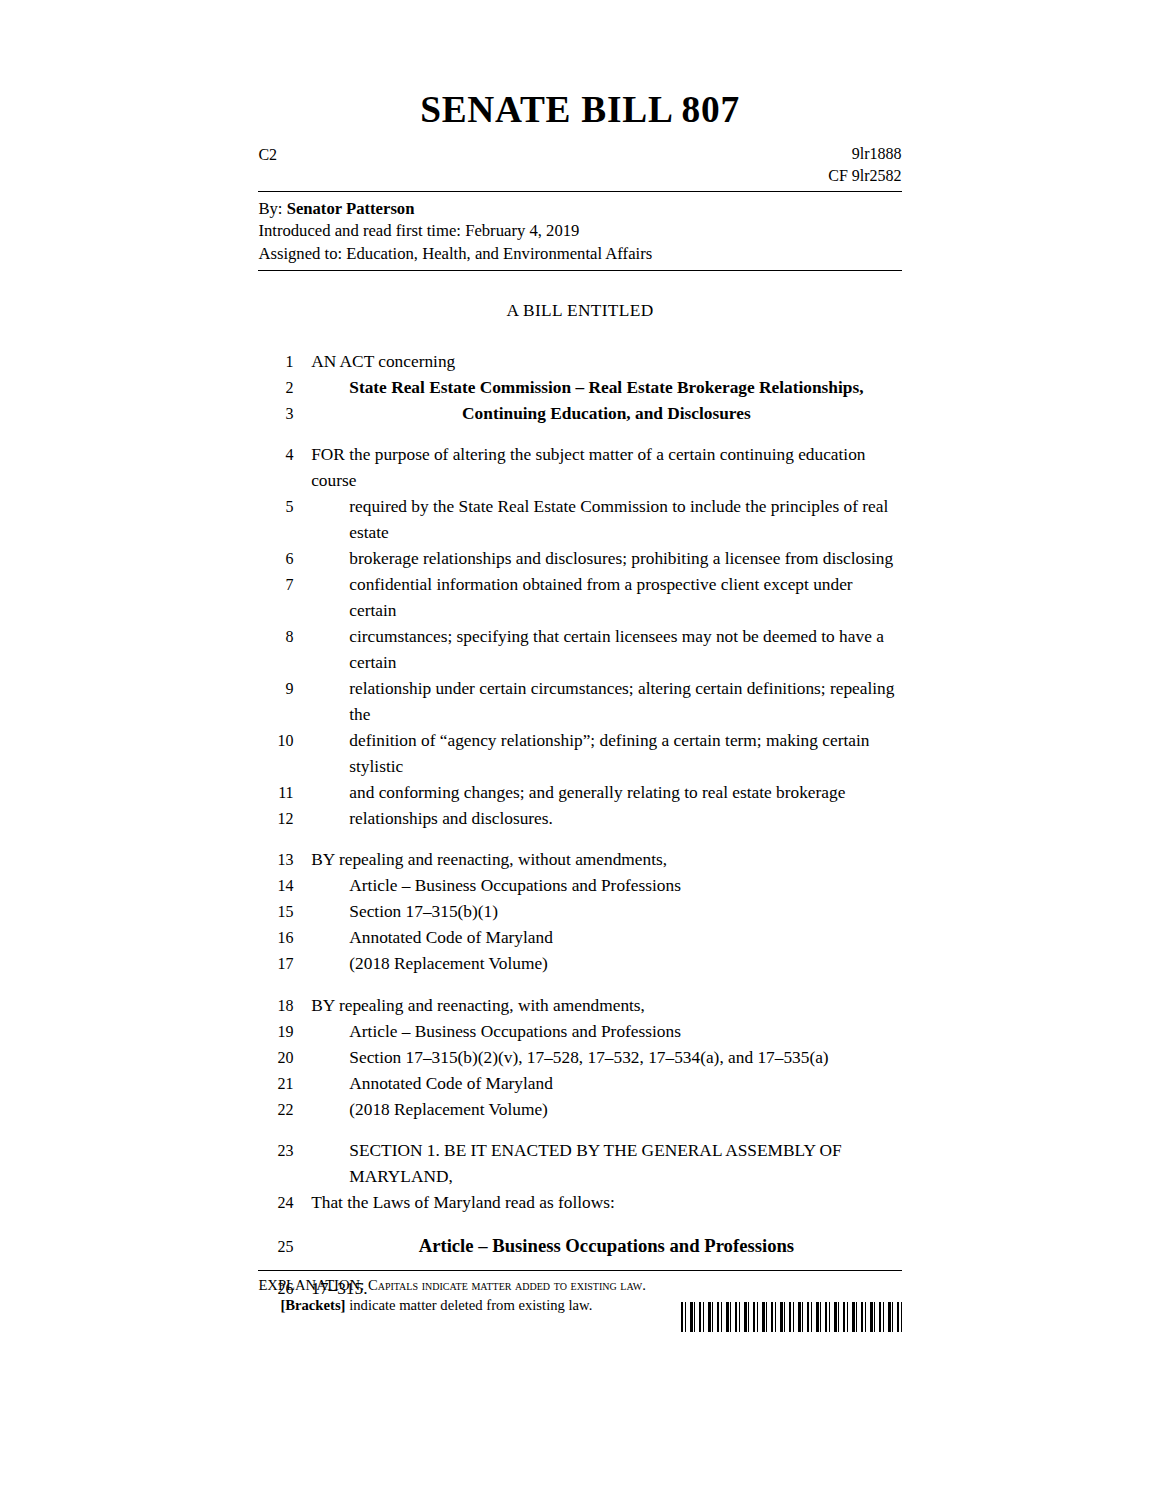SENATE BILL 807
C2
9lr1888
CF 9lr2582
By: Senator Patterson
Introduced and read first time: February 4, 2019
Assigned to: Education, Health, and Environmental Affairs
A BILL ENTITLED
1
AN ACT concerning
2
State Real Estate Commission – Real Estate Brokerage Relationships,
3
Continuing Education, and Disclosures
4
FOR the purpose of altering the subject matter of a certain continuing education course
5
required by the State Real Estate Commission to include the principles of real estate
6
brokerage relationships and disclosures; prohibiting a licensee from disclosing
7
confidential information obtained from a prospective client except under certain
8
circumstances; specifying that certain licensees may not be deemed to have a certain
9
relationship under certain circumstances; altering certain definitions; repealing the
10
definition of “agency relationship”; defining a certain term; making certain stylistic
11
and conforming changes; and generally relating to real estate brokerage
12
relationships and disclosures.
13
BY repealing and reenacting, without amendments,
14
Article – Business Occupations and Professions
15
Section 17–315(b)(1)
16
Annotated Code of Maryland
17
(2018 Replacement Volume)
18
BY repealing and reenacting, with amendments,
19
Article – Business Occupations and Professions
20
Section 17–315(b)(2)(v), 17–528, 17–532, 17–534(a), and 17–535(a)
21
Annotated Code of Maryland
22
(2018 Replacement Volume)
23
SECTION 1. BE IT ENACTED BY THE GENERAL ASSEMBLY OF MARYLAND,
24
That the Laws of Maryland read as follows:
25
Article – Business Occupations and Professions
26
17–315.
EXPLANATION: Capitals indicate matter added to existing law.
[Brackets] indicate matter deleted from existing law.